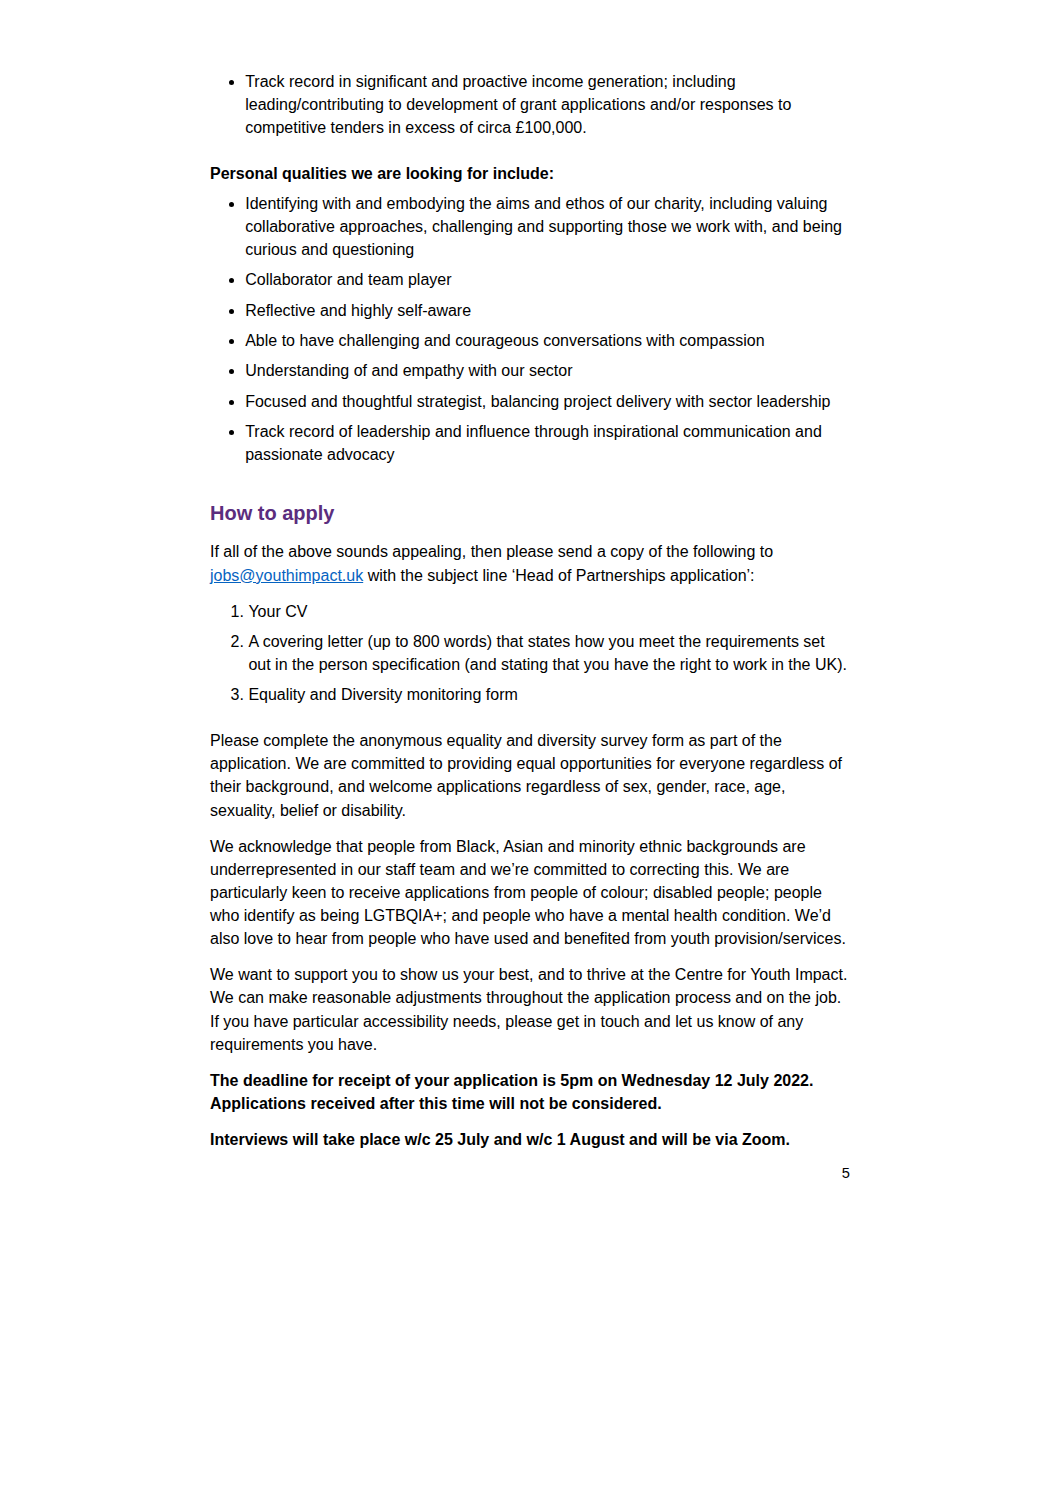Track record in significant and proactive income generation; including leading/contributing to development of grant applications and/or responses to competitive tenders in excess of circa £100,000.
Personal qualities we are looking for include:
Identifying with and embodying the aims and ethos of our charity, including valuing collaborative approaches, challenging and supporting those we work with, and being curious and questioning
Collaborator and team player
Reflective and highly self-aware
Able to have challenging and courageous conversations with compassion
Understanding of and empathy with our sector
Focused and thoughtful strategist, balancing project delivery with sector leadership
Track record of leadership and influence through inspirational communication and passionate advocacy
How to apply
If all of the above sounds appealing, then please send a copy of the following to jobs@youthimpact.uk with the subject line ‘Head of Partnerships application’:
Your CV
A covering letter (up to 800 words) that states how you meet the requirements set out in the person specification (and stating that you have the right to work in the UK).
Equality and Diversity monitoring form
Please complete the anonymous equality and diversity survey form as part of the application. We are committed to providing equal opportunities for everyone regardless of their background, and welcome applications regardless of sex, gender, race, age, sexuality, belief or disability.
We acknowledge that people from Black, Asian and minority ethnic backgrounds are underrepresented in our staff team and we’re committed to correcting this. We are particularly keen to receive applications from people of colour; disabled people; people who identify as being LGTBQIA+; and people who have a mental health condition. We’d also love to hear from people who have used and benefited from youth provision/services.
We want to support you to show us your best, and to thrive at the Centre for Youth Impact. We can make reasonable adjustments throughout the application process and on the job. If you have particular accessibility needs, please get in touch and let us know of any requirements you have.
The deadline for receipt of your application is 5pm on Wednesday 12 July 2022. Applications received after this time will not be considered.
Interviews will take place w/c 25 July and w/c 1 August and will be via Zoom.
5